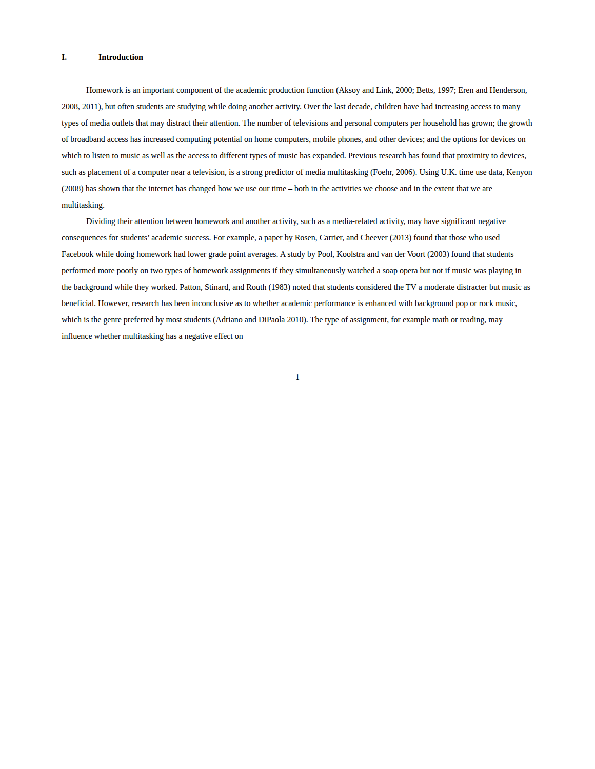I. Introduction
Homework is an important component of the academic production function (Aksoy and Link, 2000; Betts, 1997; Eren and Henderson, 2008, 2011), but often students are studying while doing another activity. Over the last decade, children have had increasing access to many types of media outlets that may distract their attention. The number of televisions and personal computers per household has grown; the growth of broadband access has increased computing potential on home computers, mobile phones, and other devices; and the options for devices on which to listen to music as well as the access to different types of music has expanded. Previous research has found that proximity to devices, such as placement of a computer near a television, is a strong predictor of media multitasking (Foehr, 2006). Using U.K. time use data, Kenyon (2008) has shown that the internet has changed how we use our time – both in the activities we choose and in the extent that we are multitasking.
Dividing their attention between homework and another activity, such as a media-related activity, may have significant negative consequences for students’ academic success. For example, a paper by Rosen, Carrier, and Cheever (2013) found that those who used Facebook while doing homework had lower grade point averages. A study by Pool, Koolstra and van der Voort (2003) found that students performed more poorly on two types of homework assignments if they simultaneously watched a soap opera but not if music was playing in the background while they worked. Patton, Stinard, and Routh (1983) noted that students considered the TV a moderate distracter but music as beneficial. However, research has been inconclusive as to whether academic performance is enhanced with background pop or rock music, which is the genre preferred by most students (Adriano and DiPaola 2010). The type of assignment, for example math or reading, may influence whether multitasking has a negative effect on
1